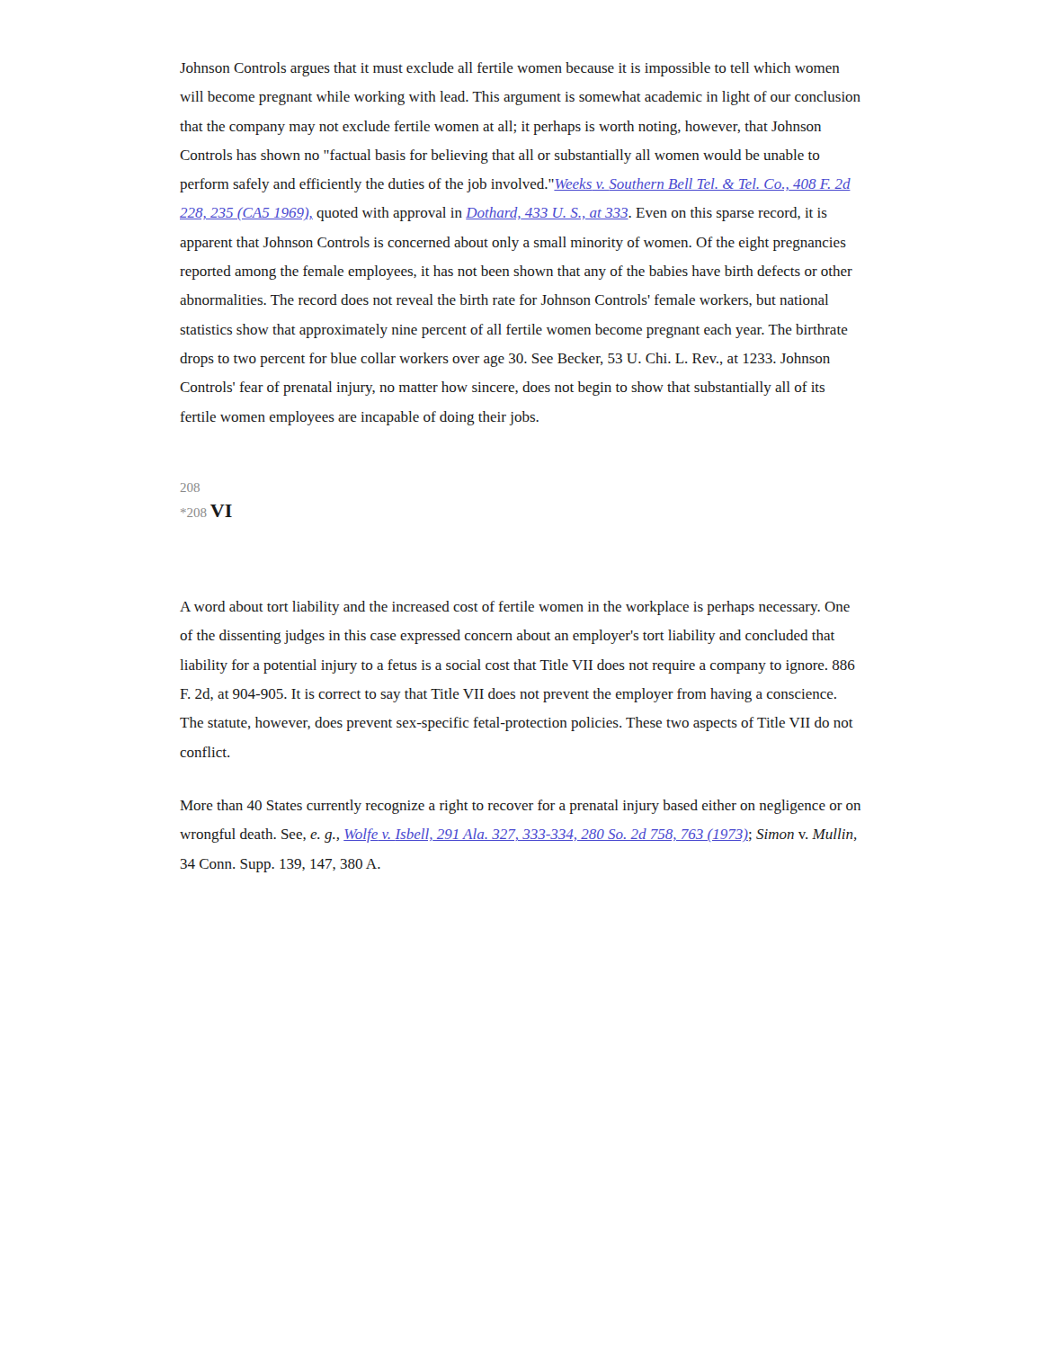Johnson Controls argues that it must exclude all fertile women because it is impossible to tell which women will become pregnant while working with lead. This argument is somewhat academic in light of our conclusion that the company may not exclude fertile women at all; it perhaps is worth noting, however, that Johnson Controls has shown no "factual basis for believing that all or substantially all women would be unable to perform safely and efficiently the duties of the job involved."Weeks v. Southern Bell Tel. & Tel. Co., 408 F. 2d 228, 235 (CA5 1969), quoted with approval in Dothard, 433 U. S., at 333. Even on this sparse record, it is apparent that Johnson Controls is concerned about only a small minority of women. Of the eight pregnancies reported among the female employees, it has not been shown that any of the babies have birth defects or other abnormalities. The record does not reveal the birth rate for Johnson Controls' female workers, but national statistics show that approximately nine percent of all fertile women become pregnant each year. The birthrate drops to two percent for blue collar workers over age 30. See Becker, 53 U. Chi. L. Rev., at 1233. Johnson Controls' fear of prenatal injury, no matter how sincere, does not begin to show that substantially all of its fertile women employees are incapable of doing their jobs.
208
*208 VI
A word about tort liability and the increased cost of fertile women in the workplace is perhaps necessary. One of the dissenting judges in this case expressed concern about an employer's tort liability and concluded that liability for a potential injury to a fetus is a social cost that Title VII does not require a company to ignore. 886 F. 2d, at 904-905. It is correct to say that Title VII does not prevent the employer from having a conscience. The statute, however, does prevent sex-specific fetal-protection policies. These two aspects of Title VII do not conflict.
More than 40 States currently recognize a right to recover for a prenatal injury based either on negligence or on wrongful death. See, e. g., Wolfe v. Isbell, 291 Ala. 327, 333-334, 280 So. 2d 758, 763 (1973); Simon v. Mullin, 34 Conn. Supp. 139, 147, 380 A.